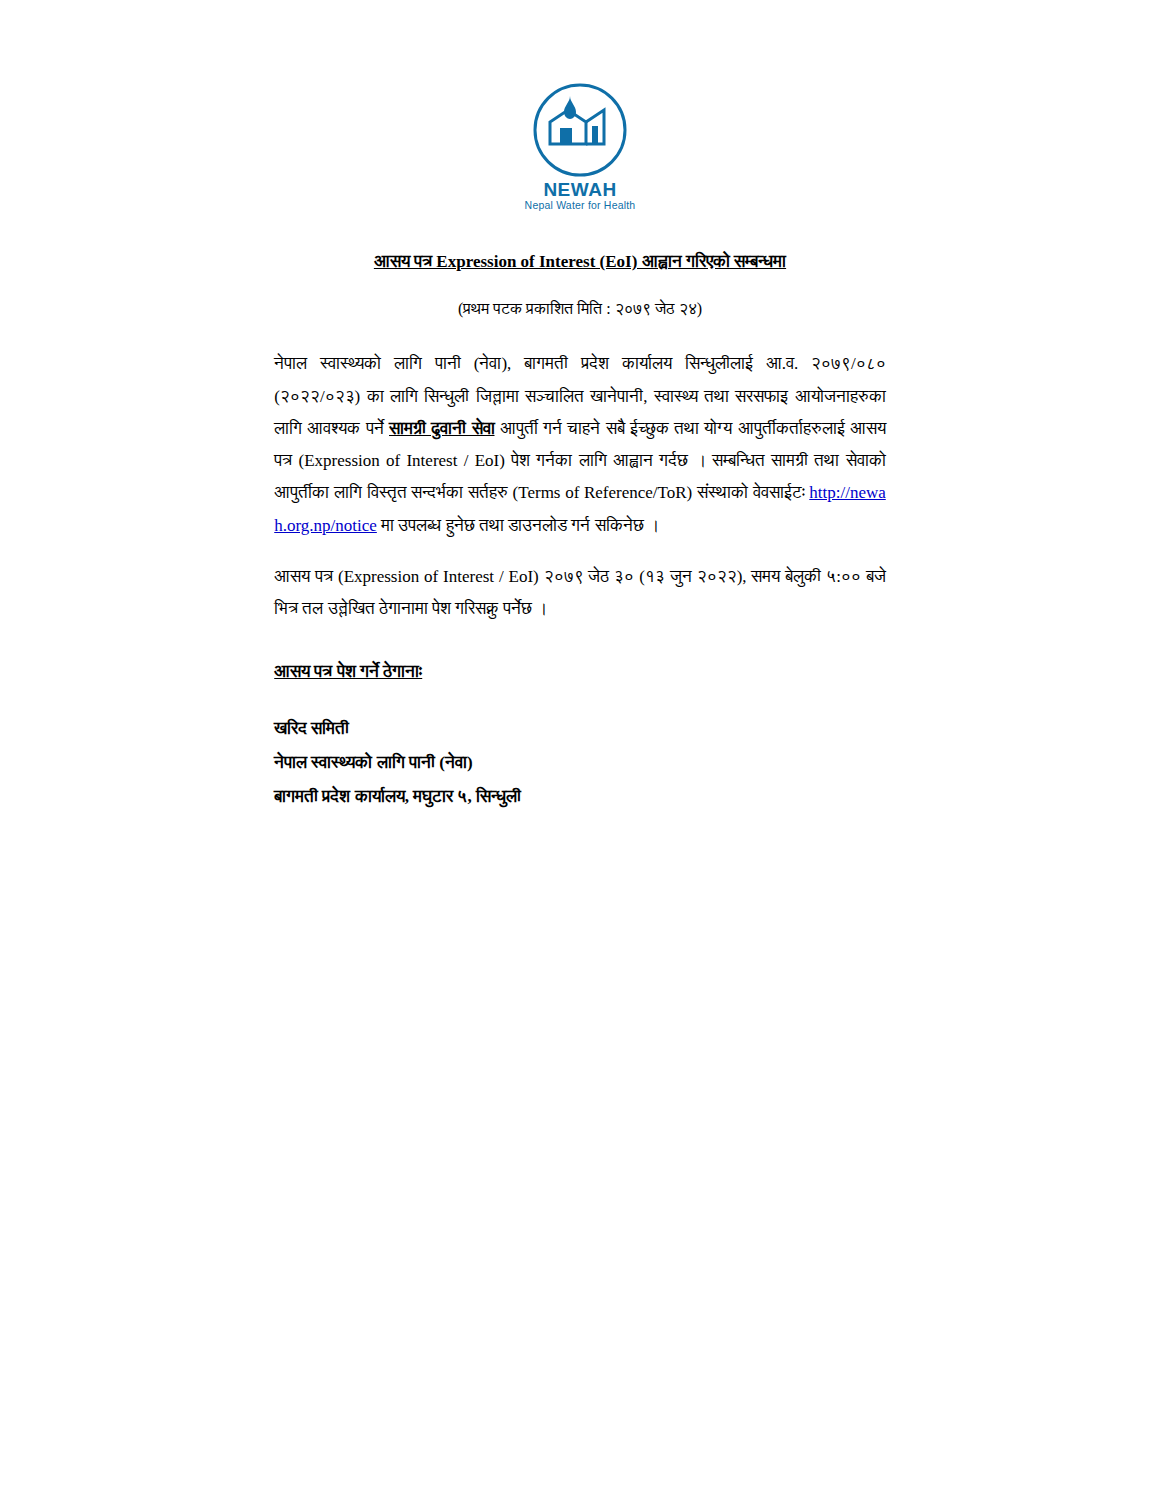NEWAH
Nepal Water for Health
आसय पत्र Expression of Interest (EoI) आह्वान गरिएको सम्बन्धमा
(प्रथम पटक प्रकाशित मिति : २०७९ जेठ २४)
नेपाल स्वास्थ्यको लागि पानी (नेवा), बागमती प्रदेश कार्यालय सिन्धुलीलाई आ.व. २०७९/०८० (२०२२/०२३) का लागि सिन्धुली जिल्लामा सञ्चालित खानेपानी, स्वास्थ्य तथा सरसफाइ आयोजनाहरुका लागि आवश्यक पर्ने सामग्री ढुवानी सेवा आपुर्ती गर्न चाहने सबै ईच्छुक तथा योग्य आपुर्तीकर्ताहरुलाई आसय पत्र (Expression of Interest / EoI) पेश गर्नका लागि आह्वान गर्दछ । सम्बन्धित सामग्री तथा सेवाको आपुर्तीका लागि विस्तृत सन्दर्भका सर्तहरु (Terms of Reference/ToR) संस्थाको वेवसाईटः http://newah.org.np/notice मा उपलब्ध हुनेछ तथा डाउनलोड गर्न सकिनेछ ।
आसय पत्र (Expression of Interest / EoI) २०७९ जेठ ३० (१३ जुन २०२२), समय बेलुकी ५:०० बजे भित्र तल उल्लेखित ठेगानामा पेश गरिसक्नु पर्नेछ ।
आसय पत्र पेश गर्ने ठेगानाः
खरिद समिती
नेपाल स्वास्थ्यको लागि पानी (नेवा)
बागमती प्रदेश कार्यालय, मघुटार ५, सिन्धुली